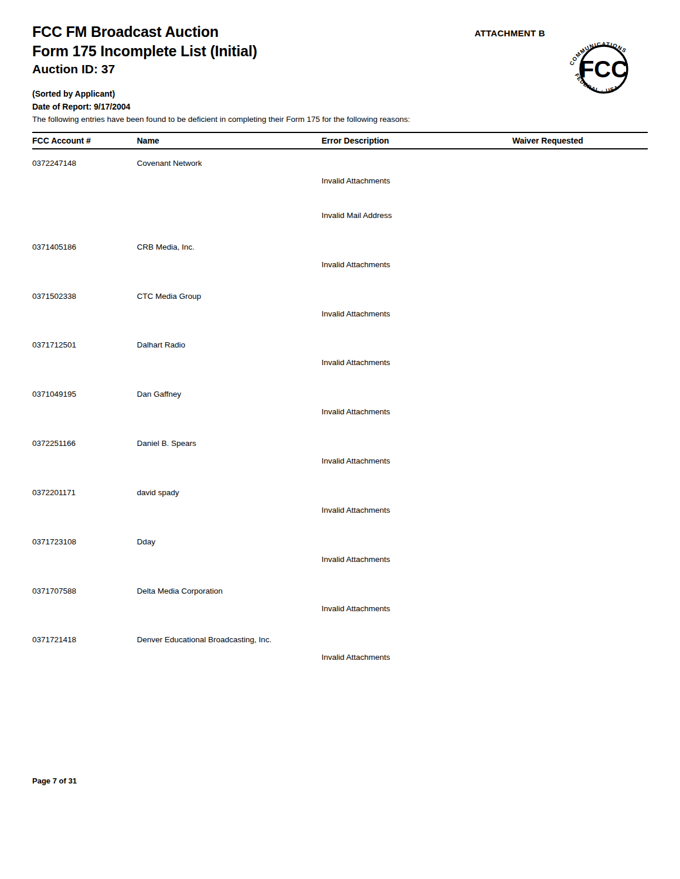ATTACHMENT B
COMMUNICATIONS FEDERAL · USA · FCC
FCC FM Broadcast Auction
Form 175 Incomplete List (Initial)
Auction ID: 37
(Sorted by Applicant)
Date of Report: 9/17/2004
The following entries have been found to be deficient in completing their Form 175 for the following reasons:
| FCC Account # | Name | Error Description | Waiver Requested |
| --- | --- | --- | --- |
| 0372247148 | Covenant Network | Invalid Attachments Invalid Mail Address | |
| 0371405186 | CRB Media, Inc. | Invalid Attachments | |
| 0371502338 | CTC Media Group | Invalid Attachments | |
| 0371712501 | Dalhart Radio | Invalid Attachments | |
| 0371049195 | Dan Gaffney | Invalid Attachments | |
| 0372251166 | Daniel B. Spears | Invalid Attachments | |
| 0372201171 | david spady | Invalid Attachments | |
| 0371723108 | Dday | Invalid Attachments | |
| 0371707588 | Delta Media Corporation | Invalid Attachments | |
| 0371721418 | Denver Educational Broadcasting, Inc. | Invalid Attachments | |
Page 7 of 31